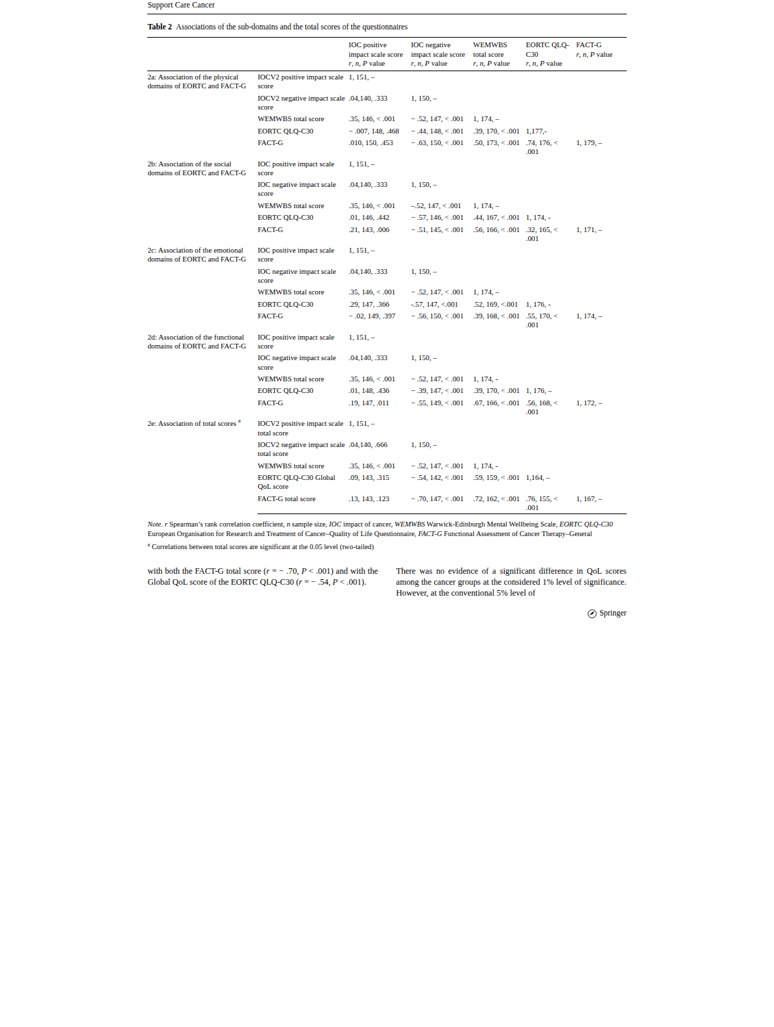Support Care Cancer
Table 2 Associations of the sub-domains and the total scores of the questionnaires
| | | IOC positive impact scale score r , n , P value | IOC negative impact scale score r , n , P value | WEMWBS total score r , n , P value | EORTC QLQ-C30 r , n , P value | FACT-G r , n , P value |
| --- | --- | --- | --- | --- | --- | --- |
| 2a: Association of the physical domains of EORTC and FACT-G | IOCV2 positive impact scale score | 1, 151, – | | | | |
| IOCV2 negative impact scale score | .04,140, .333 | 1, 150, – | | | |
| WEMWBS total score | .35, 146, < .001 | − .52, 147, < .001 | 1, 174, – | | |
| EORTC QLQ-C30 | − .007, 148, .468 | − .44, 148, < .001 | .39, 170, < .001 | 1,177,- | |
| FACT-G | .010, 150, .453 | − .63, 150, < .001 | .50, 173, < .001 | .74, 176, < .001 | 1, 179, – |
| 2b: Association of the social domains of EORTC and FACT-G | IOC positive impact scale score | 1, 151, – | | | | |
| IOC negative impact scale score | .04,140, .333 | 1, 150, – | | | |
| WEMWBS total score | .35, 146, < .001 | –.52, 147, < .001 | 1, 174, – | | |
| EORTC QLQ-C30 | .01, 146, .442 | − .57, 146, < .001 | .44, 167, < .001 | 1, 174, - | |
| FACT-G | .21, 143, .006 | − .51, 145, < .001 | .56, 166, < .001 | .32, 165, < .001 | 1, 171, – |
| 2c: Association of the emotional domains of EORTC and FACT-G | IOC positive impact scale score | 1, 151, – | | | | |
| IOC negative impact scale score | .04,140, .333 | 1, 150, – | | | |
| WEMWBS total score | .35, 146, < .001 | − .52, 147, < .001 | 1, 174, – | | |
| EORTC QLQ-C30 | .29, 147, .366 | -.57, 147, <.001 | .52, 169, <.001 | 1, 176, - | |
| FACT-G | − .02, 149, .397 | − .56, 150, < .001 | .39, 168, < .001 | .55, 170, < .001 | 1, 174, – |
| 2d: Association of the functional domains of EORTC and FACT-G | IOC positive impact scale score | 1, 151, – | | | | |
| IOC negative impact scale score | .04,140, .333 | 1, 150, – | | | |
| WEMWBS total score | .35, 146, < .001 | − .52, 147, < .001 | 1, 174, - | | |
| EORTC QLQ-C30 | .01, 148, .436 | − .39, 147, < .001 | .39, 170, < .001 | 1, 176, – | |
| FACT-G | .19, 147, .011 | − .55, 149, < .001 | .67, 166, < .001 | .56, 168, < .001 | 1, 172, – |
| 2e: Association of total scores a | IOCV2 positive impact scale total score | 1, 151, – | | | | |
| IOCV2 negative impact scale total score | .04,140, .666 | 1, 150, – | | | |
| WEMWBS total score | .35, 146, < .001 | − .52, 147, < .001 | 1, 174, - | | |
| EORTC QLQ-C30 Global QoL score | .09, 143, .315 | − .54, 142, < .001 | .59, 159, < .001 | 1,164, – | |
| FACT-G total score | .13, 143, .123 | − .70, 147, < .001 | .72, 162, < .001 | .76, 155, < .001 | 1, 167, – |
Note. r Spearman’s rank correlation coefficient, n sample size, IOC impact of cancer, WEMWBS Warwick-Edinburgh Mental Wellbeing Scale, EORTC QLQ-C30 European Organisation for Research and Treatment of Cancer–Quality of Life Questionnaire, FACT-G Functional Assessment of Cancer Therapy–General
a Correlations between total scores are significant at the 0.05 level (two-tailed)
with both the FACT-G total score (r = − .70, P < .001) and with the Global QoL score of the EORTC QLQ-C30 (r = − .54, P < .001).
There was no evidence of a significant difference in QoL scores among the cancer groups at the considered 1% level of significance. However, at the conventional 5% level of
Springer